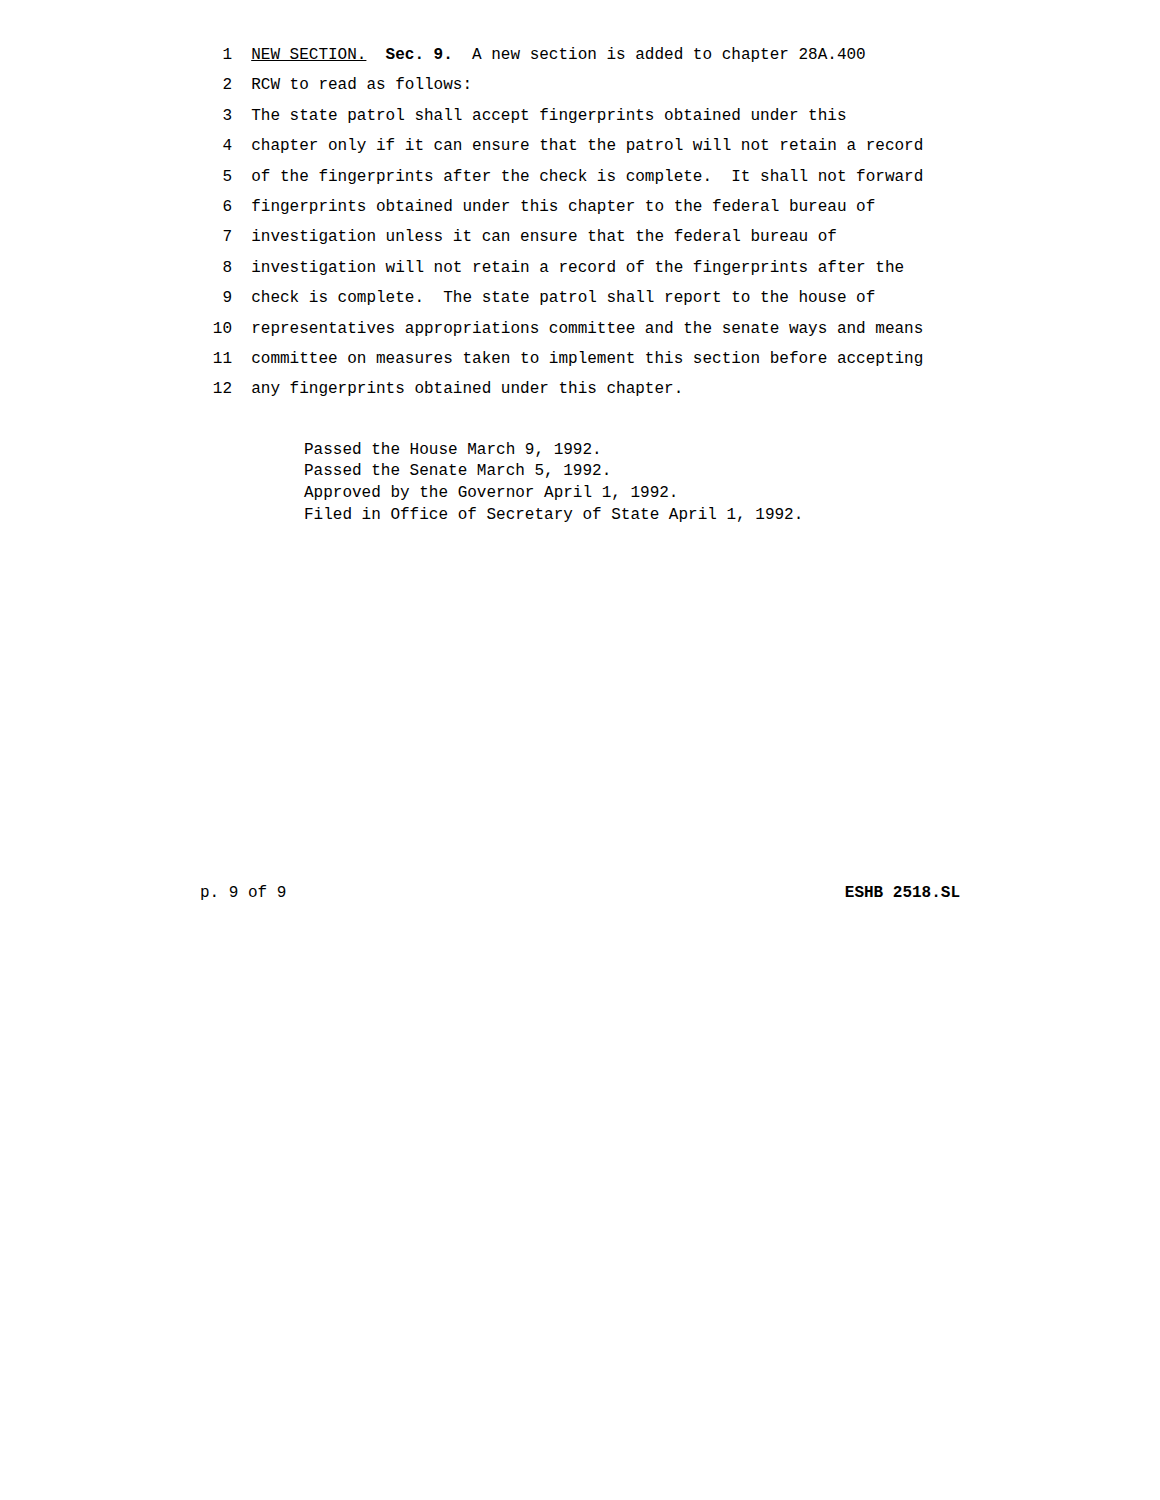NEW SECTION. Sec. 9. A new section is added to chapter 28A.400
RCW to read as follows:
The state patrol shall accept fingerprints obtained under this
chapter only if it can ensure that the patrol will not retain a record
of the fingerprints after the check is complete. It shall not forward
fingerprints obtained under this chapter to the federal bureau of
investigation unless it can ensure that the federal bureau of
investigation will not retain a record of the fingerprints after the
check is complete. The state patrol shall report to the house of
representatives appropriations committee and the senate ways and means
committee on measures taken to implement this section before accepting
any fingerprints obtained under this chapter.
Passed the House March 9, 1992.
Passed the Senate March 5, 1992.
Approved by the Governor April 1, 1992.
Filed in Office of Secretary of State April 1, 1992.
p. 9 of 9 ESHB 2518.SL